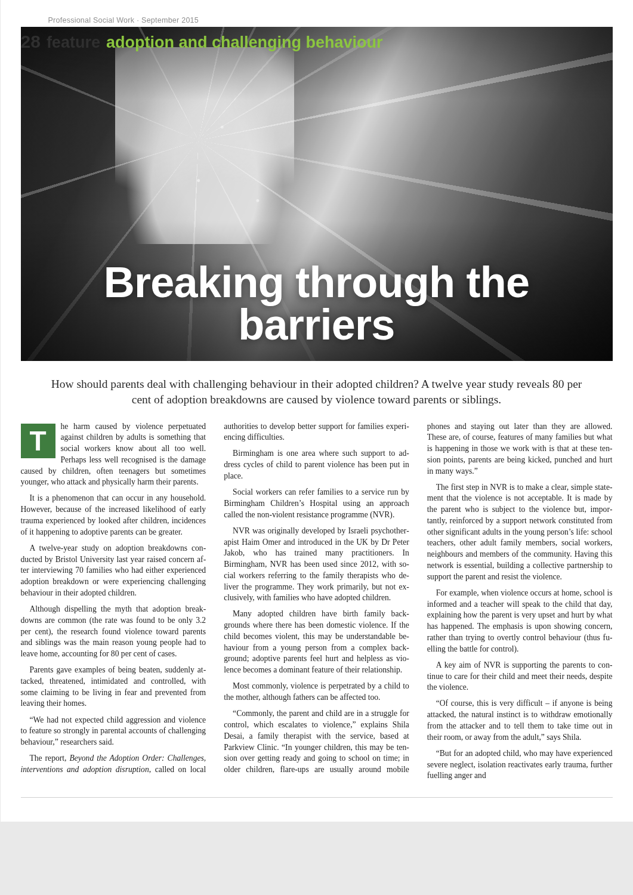Professional Social Work · September 2015
28 feature adoption and challenging behaviour
Breaking through the barriers
How should parents deal with challenging behaviour in their adopted children? A twelve year study reveals 80 per cent of adoption breakdowns are caused by violence toward parents or siblings.
The harm caused by violence perpetuated against children by adults is something that social workers know about all too well. Perhaps less well recognised is the damage caused by children, often teenagers but sometimes younger, who attack and physically harm their parents.
It is a phenomenon that can occur in any household. However, because of the increased likelihood of early trauma experienced by looked after children, incidences of it happening to adoptive parents can be greater.
A twelve-year study on adoption breakdowns conducted by Bristol University last year raised concern after interviewing 70 families who had either experienced adoption breakdown or were experiencing challenging behaviour in their adopted children.
Although dispelling the myth that adoption breakdowns are common (the rate was found to be only 3.2 per cent), the research found violence toward parents and siblings was the main reason young people had to leave home, accounting for 80 per cent of cases.
Parents gave examples of being beaten, suddenly attacked, threatened, intimidated and controlled, with some claiming to be living in fear and prevented from leaving their homes.
“We had not expected child aggression and violence to feature so strongly in parental accounts of challenging behaviour,” researchers said.
The report, Beyond the Adoption Order: Challenges, interventions and adoption disruption, called on local authorities to develop better support for families experiencing difficulties.
Birmingham is one area where such support to address cycles of child to parent violence has been put in place.
Social workers can refer families to a service run by Birmingham Children’s Hospital using an approach called the non-violent resistance programme (NVR).
NVR was originally developed by Israeli psychotherapist Haim Omer and introduced in the UK by Dr Peter Jakob, who has trained many practitioners. In Birmingham, NVR has been used since 2012, with social workers referring to the family therapists who deliver the programme. They work primarily, but not exclusively, with families who have adopted children.
Many adopted children have birth family backgrounds where there has been domestic violence. If the child becomes violent, this may be understandable behaviour from a young person from a complex background; adoptive parents feel hurt and helpless as violence becomes a dominant feature of their relationship.
Most commonly, violence is perpetrated by a child to the mother, although fathers can be affected too.
“Commonly, the parent and child are in a struggle for control, which escalates to violence,” explains Shila Desai, a family therapist with the service, based at Parkview Clinic. “In younger children, this may be tension over getting ready and going to school on time; in older children, flare-ups are usually around mobile phones and staying out later than they are allowed. These are, of course, features of many families but what is happening in those we work with is that at these tension points, parents are being kicked, punched and hurt in many ways.”
The first step in NVR is to make a clear, simple statement that the violence is not acceptable. It is made by the parent who is subject to the violence but, importantly, reinforced by a support network constituted from other significant adults in the young person’s life: school teachers, other adult family members, social workers, neighbours and members of the community. Having this network is essential, building a collective partnership to support the parent and resist the violence.
For example, when violence occurs at home, school is informed and a teacher will speak to the child that day, explaining how the parent is very upset and hurt by what has happened. The emphasis is upon showing concern, rather than trying to overtly control behaviour (thus fuelling the battle for control).
A key aim of NVR is supporting the parents to continue to care for their child and meet their needs, despite the violence.
“Of course, this is very difficult – if anyone is being attacked, the natural instinct is to withdraw emotionally from the attacker and to tell them to take time out in their room, or away from the adult,” says Shila.
“But for an adopted child, who may have experienced severe neglect, isolation reactivates early trauma, further fuelling anger and